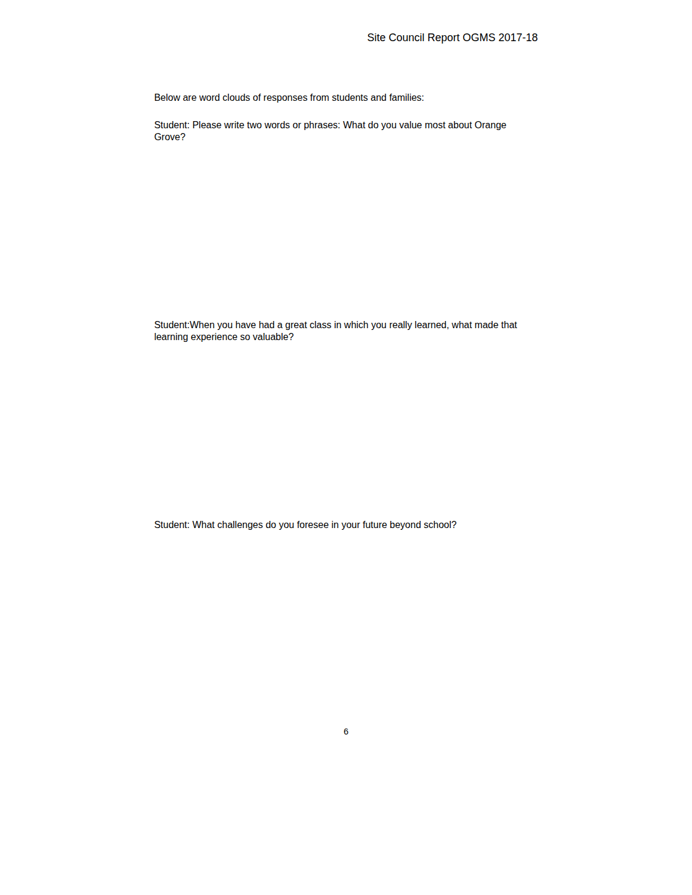Site Council Report OGMS 2017-18
Below are word clouds of responses from students and families:
Student: Please write two words or phrases: What do you value most about Orange Grove?
Student: When you have had a great class in which you really learned, what made that learning experience so valuable?
Student: What challenges do you foresee in your future beyond school?
6